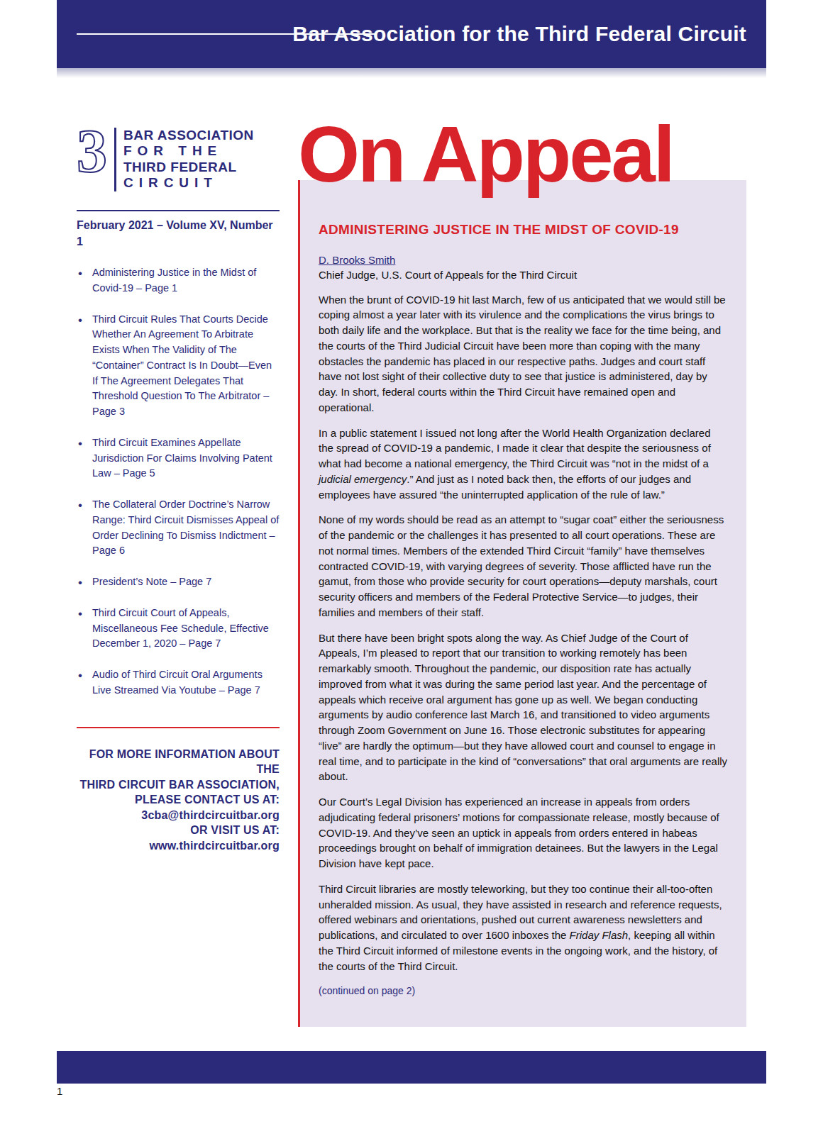Bar Association for the Third Federal Circuit
3
BAR ASSOCIATION
FOR THE
THIRD FEDERAL
CIRCUIT
February 2021 – Volume XV, Number 1
Administering Justice in the Midst of Covid-19 – Page 1
Third Circuit Rules That Courts Decide Whether An Agreement To Arbitrate Exists When The Validity of The “Container” Contract Is In Doubt—Even If The Agreement Delegates That Threshold Question To The Arbitrator – Page 3
Third Circuit Examines Appellate Jurisdiction For Claims Involving Patent Law – Page 5
The Collateral Order Doctrine’s Narrow Range: Third Circuit Dismisses Appeal of Order Declining To Dismiss Indictment – Page 6
President’s Note – Page 7
Third Circuit Court of Appeals, Miscellaneous Fee Schedule, Effective December 1, 2020 – Page 7
Audio of Third Circuit Oral Arguments Live Streamed Via Youtube – Page 7
FOR MORE INFORMATION ABOUT THE
THIRD CIRCUIT BAR ASSOCIATION,
PLEASE CONTACT US AT:
3cba@thirdcircuitbar.org
OR VISIT US AT:
www.thirdcircuitbar.org
On Appeal
Administering Justice in the Midst of Covid-19
D. Brooks Smith
Chief Judge, U.S. Court of Appeals for the Third Circuit
When the brunt of COVID-19 hit last March, few of us anticipated that we would still be coping almost a year later with its virulence and the complications the virus brings to both daily life and the workplace. But that is the reality we face for the time being, and the courts of the Third Judicial Circuit have been more than coping with the many obstacles the pandemic has placed in our respective paths. Judges and court staff have not lost sight of their collective duty to see that justice is administered, day by day. In short, federal courts within the Third Circuit have remained open and operational.
In a public statement I issued not long after the World Health Organization declared the spread of COVID-19 a pandemic, I made it clear that despite the seriousness of what had become a national emergency, the Third Circuit was “not in the midst of a judicial emergency.” And just as I noted back then, the efforts of our judges and employees have assured “the uninterrupted application of the rule of law.”
None of my words should be read as an attempt to “sugar coat” either the seriousness of the pandemic or the challenges it has presented to all court operations. These are not normal times. Members of the extended Third Circuit “family” have themselves contracted COVID-19, with varying degrees of severity. Those afflicted have run the gamut, from those who provide security for court operations—deputy marshals, court security officers and members of the Federal Protective Service—to judges, their families and members of their staff.
But there have been bright spots along the way. As Chief Judge of the Court of Appeals, I’m pleased to report that our transition to working remotely has been remarkably smooth. Throughout the pandemic, our disposition rate has actually improved from what it was during the same period last year. And the percentage of appeals which receive oral argument has gone up as well. We began conducting arguments by audio conference last March 16, and transitioned to video arguments through Zoom Government on June 16. Those electronic substitutes for appearing “live” are hardly the optimum—but they have allowed court and counsel to engage in real time, and to participate in the kind of “conversations” that oral arguments are really about.
Our Court’s Legal Division has experienced an increase in appeals from orders adjudicating federal prisoners’ motions for compassionate release, mostly because of COVID-19. And they’ve seen an uptick in appeals from orders entered in habeas proceedings brought on behalf of immigration detainees. But the lawyers in the Legal Division have kept pace.
Third Circuit libraries are mostly teleworking, but they too continue their all-too-often unheralded mission. As usual, they have assisted in research and reference requests, offered webinars and orientations, pushed out current awareness newsletters and publications, and circulated to over 1600 inboxes the Friday Flash, keeping all within the Third Circuit informed of milestone events in the ongoing work, and the history, of the courts of the Third Circuit.
(continued on page 2)
1